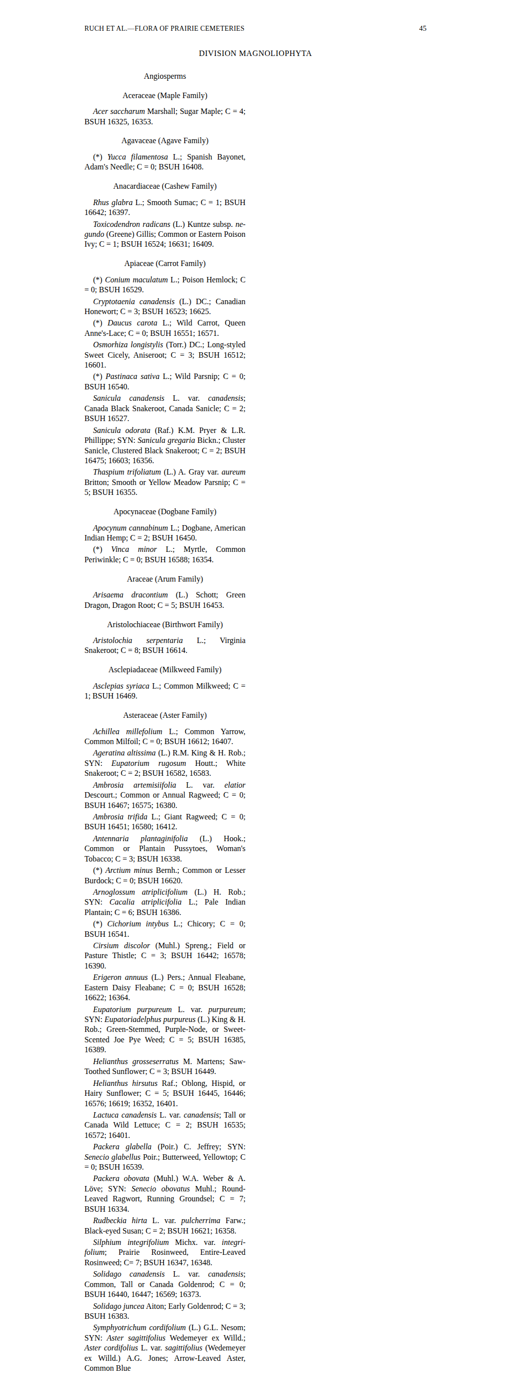Ruch et al.—Flora of Prairie Cemeteries 45
Division Magnoliophyta
Angiosperms
Aceraceae (Maple Family)
Acer saccharum Marshall; Sugar Maple; C = 4; BSUH 16325, 16353.
Agavaceae (Agave Family)
(*) Yucca filamentosa L.; Spanish Bayonet, Adam's Needle; C = 0; BSUH 16408.
Anacardiaceae (Cashew Family)
Rhus glabra L.; Smooth Sumac; C = 1; BSUH 16642; 16397.
Toxicodendron radicans (L.) Kuntze subsp. negundo (Greene) Gillis; Common or Eastern Poison Ivy; C = 1; BSUH 16524; 16631; 16409.
Apiaceae (Carrot Family)
(*) Conium maculatum L.; Poison Hemlock; C = 0; BSUH 16529.
Cryptotaenia canadensis (L.) DC.; Canadian Honewort; C = 3; BSUH 16523; 16625.
(*) Daucus carota L.; Wild Carrot, Queen Anne's-Lace; C = 0; BSUH 16551; 16571.
Osmorhiza longistylis (Torr.) DC.; Long-styled Sweet Cicely, Aniseroot; C = 3; BSUH 16512; 16601.
(*) Pastinaca sativa L.; Wild Parsnip; C = 0; BSUH 16540.
Sanicula canadensis L. var. canadensis; Canada Black Snakeroot, Canada Sanicle; C = 2; BSUH 16527.
Sanicula odorata (Raf.) K.M. Pryer & L.R. Phillippe; SYN: Sanicula gregaria Bickn.; Cluster Sanicle, Clustered Black Snakeroot; C = 2; BSUH 16475; 16603; 16356.
Thaspium trifoliatum (L.) A. Gray var. aureum Britton; Smooth or Yellow Meadow Parsnip; C = 5; BSUH 16355.
Apocynaceae (Dogbane Family)
Apocynum cannabinum L.; Dogbane, American Indian Hemp; C = 2; BSUH 16450.
(*) Vinca minor L.; Myrtle, Common Periwinkle; C = 0; BSUH 16588; 16354.
Araceae (Arum Family)
Arisaema dracontium (L.) Schott; Green Dragon, Dragon Root; C = 5; BSUH 16453.
Aristolochiaceae (Birthwort Family)
Aristolochia serpentaria L.; Virginia Snakeroot; C = 8; BSUH 16614.
Asclepiadaceae (Milkweed Family)
Asclepias syriaca L.; Common Milkweed; C = 1; BSUH 16469.
Asteraceae (Aster Family)
Achillea millefolium L.; Common Yarrow, Common Milfoil; C = 0; BSUH 16612; 16407.
Ageratina altissima (L.) R.M. King & H. Rob.; SYN: Eupatorium rugosum Houtt.; White Snakeroot; C = 2; BSUH 16582, 16583.
Ambrosia artemisiifolia L. var. elatior Descourt.; Common or Annual Ragweed; C = 0; BSUH 16467; 16575; 16380.
Ambrosia trifida L.; Giant Ragweed; C = 0; BSUH 16451; 16580; 16412.
Antennaria plantaginifolia (L.) Hook.; Common or Plantain Pussytoes, Woman's Tobacco; C = 3; BSUH 16338.
(*) Arctium minus Bernh.; Common or Lesser Burdock; C = 0; BSUH 16620.
Arnoglossum atriplicifolium (L.) H. Rob.; SYN: Cacalia atriplicifolia L.; Pale Indian Plantain; C = 6; BSUH 16386.
(*) Cichorium intybus L.; Chicory; C = 0; BSUH 16541.
Cirsium discolor (Muhl.) Spreng.; Field or Pasture Thistle; C = 3; BSUH 16442; 16578; 16390.
Erigeron annuus (L.) Pers.; Annual Fleabane, Eastern Daisy Fleabane; C = 0; BSUH 16528; 16622; 16364.
Eupatorium purpureum L. var. purpureum; SYN: Eupatoriadelphus purpureus (L.) King & H. Rob.; Green-Stemmed, Purple-Node, or Sweet-Scented Joe Pye Weed; C = 5; BSUH 16385, 16389.
Helianthus grosseserratus M. Martens; Saw-Toothed Sunflower; C = 3; BSUH 16449.
Helianthus hirsutus Raf.; Oblong, Hispid, or Hairy Sunflower; C = 5; BSUH 16445, 16446; 16576; 16619; 16352, 16401.
Lactuca canadensis L. var. canadensis; Tall or Canada Wild Lettuce; C = 2; BSUH 16535; 16572; 16401.
Packera glabella (Poir.) C. Jeffrey; SYN: Senecio glabellus Poir.; Butterweed, Yellowtop; C = 0; BSUH 16539.
Packera obovata (Muhl.) W.A. Weber & A. Löve; SYN: Senecio obovatus Muhl.; Round-Leaved Ragwort, Running Groundsel; C = 7; BSUH 16334.
Rudbeckia hirta L. var. pulcherrima Farw.; Black-eyed Susan; C = 2; BSUH 16621; 16358.
Silphium integrifolium Michx. var. integrifolium; Prairie Rosinweed, Entire-Leaved Rosinweed; C= 7; BSUH 16347, 16348.
Solidago canadensis L. var. canadensis; Common, Tall or Canada Goldenrod; C = 0; BSUH 16440, 16447; 16569; 16373.
Solidago juncea Aiton; Early Goldenrod; C = 3; BSUH 16383.
Symphyotrichum cordifolium (L.) G.L. Nesom; SYN: Aster sagittifolius Wedemeyer ex Willd.; Aster cordifolius L. var. sagittifolius (Wedemeyer ex Willd.) A.G. Jones; Arrow-Leaved Aster, Common Blue